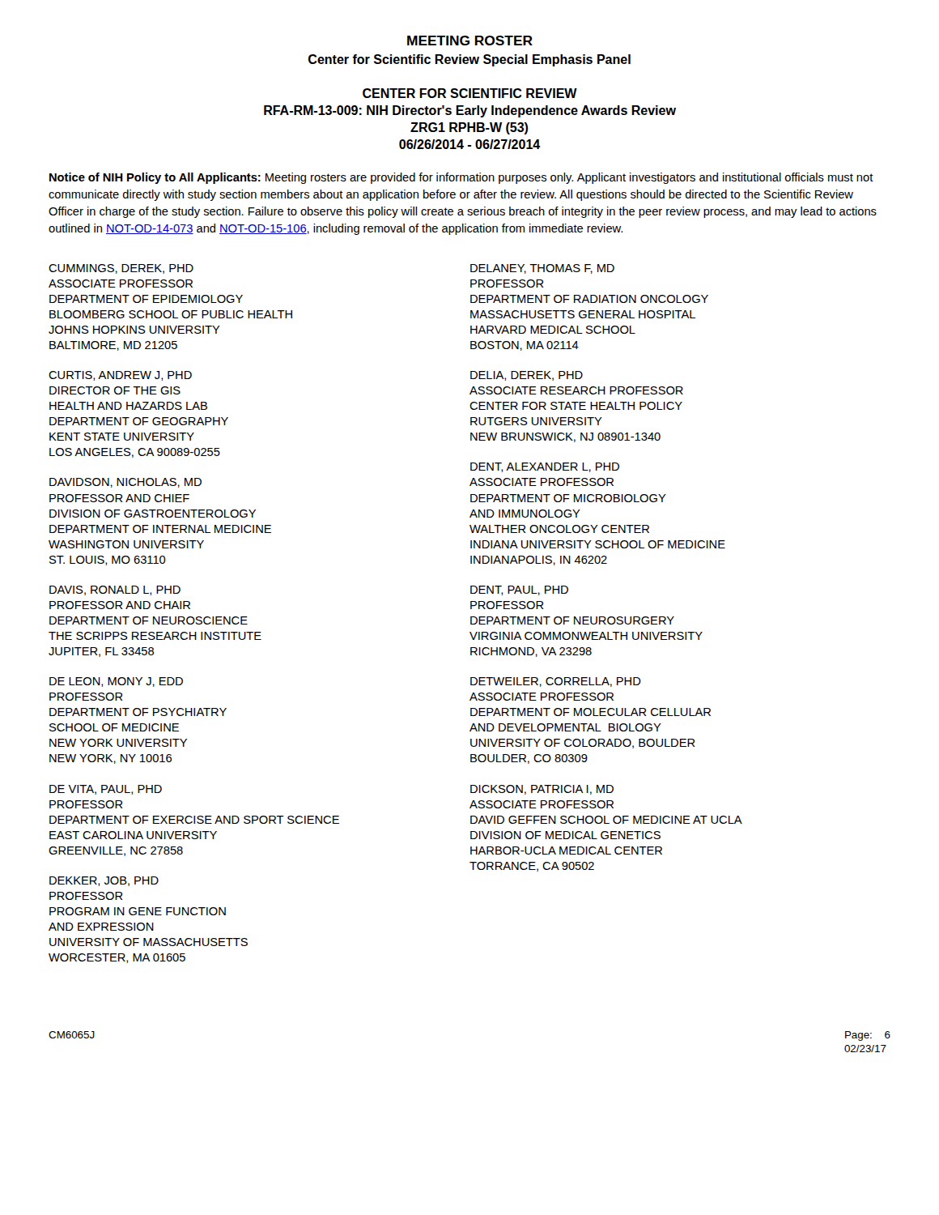MEETING ROSTER
Center for Scientific Review Special Emphasis Panel
CENTER FOR SCIENTIFIC REVIEW
RFA-RM-13-009: NIH Director's Early Independence Awards Review
ZRG1 RPHB-W (53)
06/26/2014 - 06/27/2014
Notice of NIH Policy to All Applicants: Meeting rosters are provided for information purposes only. Applicant investigators and institutional officials must not communicate directly with study section members about an application before or after the review. All questions should be directed to the Scientific Review Officer in charge of the study section. Failure to observe this policy will create a serious breach of integrity in the peer review process, and may lead to actions outlined in NOT-OD-14-073 and NOT-OD-15-106, including removal of the application from immediate review.
| CUMMINGS, DEREK, PHD ASSOCIATE PROFESSOR DEPARTMENT OF EPIDEMIOLOGY BLOOMBERG SCHOOL OF PUBLIC HEALTH JOHNS HOPKINS UNIVERSITY BALTIMORE, MD 21205 CURTIS, ANDREW J, PHD DIRECTOR OF THE GIS HEALTH AND HAZARDS LAB DEPARTMENT OF GEOGRAPHY KENT STATE UNIVERSITY LOS ANGELES, CA 90089-0255 DAVIDSON, NICHOLAS, MD PROFESSOR AND CHIEF DIVISION OF GASTROENTEROLOGY DEPARTMENT OF INTERNAL MEDICINE WASHINGTON UNIVERSITY ST. LOUIS, MO 63110 DAVIS, RONALD L, PHD PROFESSOR AND CHAIR DEPARTMENT OF NEUROSCIENCE THE SCRIPPS RESEARCH INSTITUTE JUPITER, FL 33458 DE LEON, MONY J, EDD PROFESSOR DEPARTMENT OF PSYCHIATRY SCHOOL OF MEDICINE NEW YORK UNIVERSITY NEW YORK, NY 10016 DE VITA, PAUL, PHD PROFESSOR DEPARTMENT OF EXERCISE AND SPORT SCIENCE EAST CAROLINA UNIVERSITY GREENVILLE, NC 27858 DEKKER, JOB, PHD PROFESSOR PROGRAM IN GENE FUNCTION AND EXPRESSION UNIVERSITY OF MASSACHUSETTS WORCESTER, MA 01605 | DELANEY, THOMAS F, MD PROFESSOR DEPARTMENT OF RADIATION ONCOLOGY MASSACHUSETTS GENERAL HOSPITAL HARVARD MEDICAL SCHOOL BOSTON, MA 02114 DELIA, DEREK, PHD ASSOCIATE RESEARCH PROFESSOR CENTER FOR STATE HEALTH POLICY RUTGERS UNIVERSITY NEW BRUNSWICK, NJ 08901-1340 DENT, ALEXANDER L, PHD ASSOCIATE PROFESSOR DEPARTMENT OF MICROBIOLOGY AND IMMUNOLOGY WALTHER ONCOLOGY CENTER INDIANA UNIVERSITY SCHOOL OF MEDICINE INDIANAPOLIS, IN 46202 DENT, PAUL, PHD PROFESSOR DEPARTMENT OF NEUROSURGERY VIRGINIA COMMONWEALTH UNIVERSITY RICHMOND, VA 23298 DETWEILER, CORRELLA, PHD ASSOCIATE PROFESSOR DEPARTMENT OF MOLECULAR CELLULAR AND DEVELOPMENTAL BIOLOGY UNIVERSITY OF COLORADO, BOULDER BOULDER, CO 80309 DICKSON, PATRICIA I, MD ASSOCIATE PROFESSOR DAVID GEFFEN SCHOOL OF MEDICINE AT UCLA DIVISION OF MEDICAL GENETICS HARBOR-UCLA MEDICAL CENTER TORRANCE, CA 90502 |
CM6065J
Page: 6
02/23/17